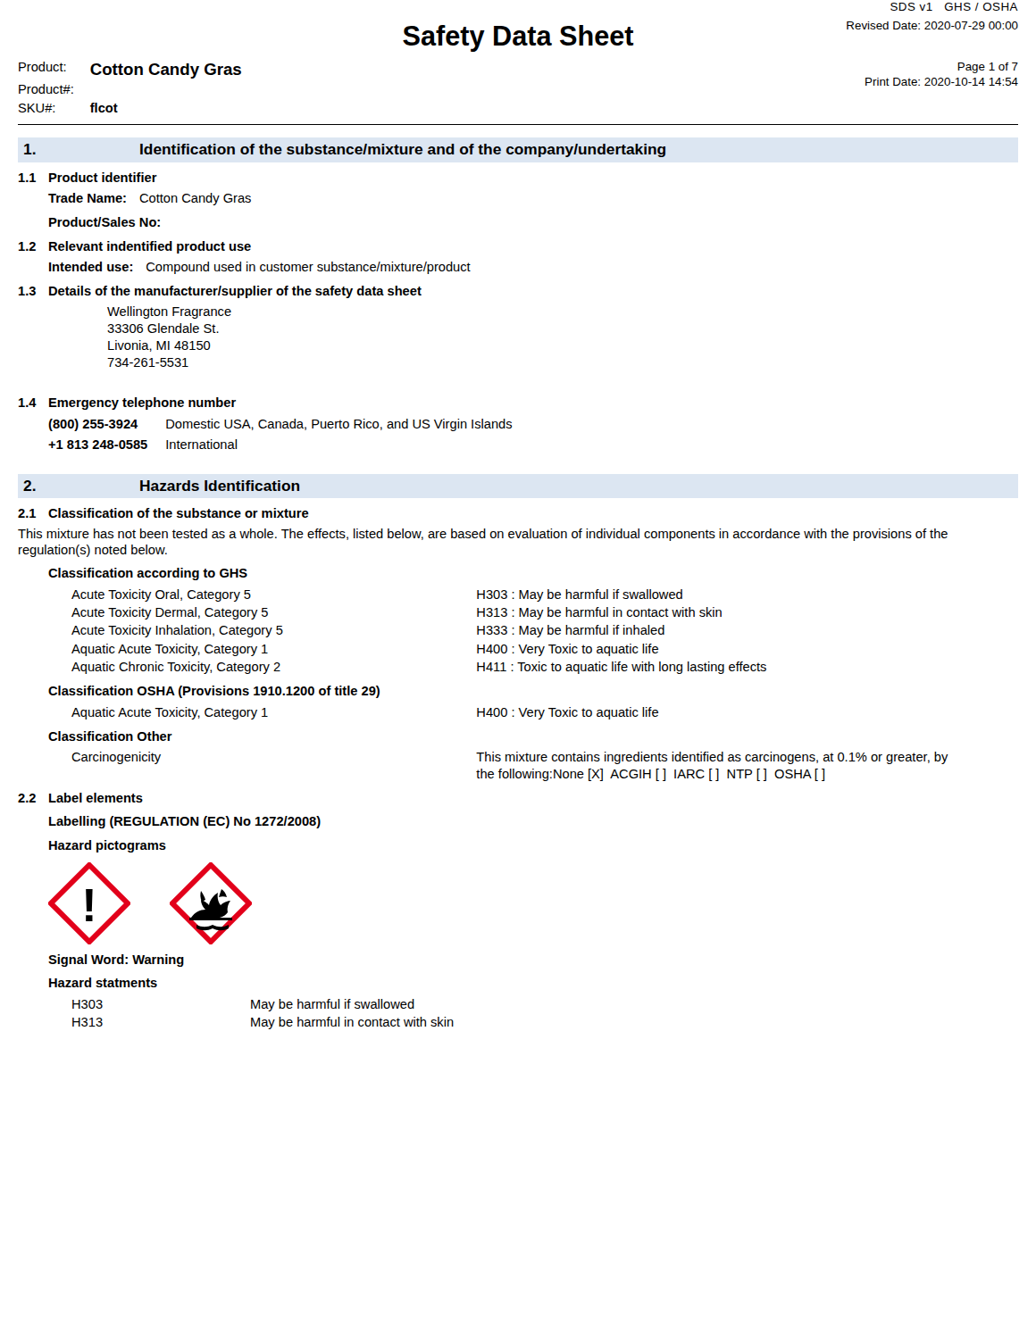SDS v1 GHS / OSHA
Revised Date: 2020-07-29 00:00
Safety Data Sheet
| Product: | Cotton Candy Gras |
| Product#: | |
| SKU#: | flcot |
Page 1 of 7
Print Date: 2020-10-14 14:54
1. Identification of the substance/mixture and of the company/undertaking
1.1 Product identifier
| Trade Name: | Cotton Candy Gras |
Product/Sales No:
1.2 Relevant indentified product use
| Intended use: | Compound used in customer substance/mixture/product |
1.3 Details of the manufacturer/supplier of the safety data sheet
Wellington Fragrance
33306 Glendale St.
Livonia, MI 48150
734-261-5531
1.4 Emergency telephone number
| (800) 255-3924 | Domestic USA, Canada, Puerto Rico, and US Virgin Islands |
| +1 813 248-0585 | International |
2. Hazards Identification
2.1 Classification of the substance or mixture
This mixture has not been tested as a whole. The effects, listed below, are based on evaluation of individual components in accordance with the provisions of the regulation(s) noted below.
Classification according to GHS
| Acute Toxicity Oral, Category 5 | H303 : May be harmful if swallowed |
| Acute Toxicity Dermal, Category 5 | H313 : May be harmful in contact with skin |
| Acute Toxicity Inhalation, Category 5 | H333 : May be harmful if inhaled |
| Aquatic Acute Toxicity, Category 1 | H400 : Very Toxic to aquatic life |
| Aquatic Chronic Toxicity, Category 2 | H411 : Toxic to aquatic life with long lasting effects |
Classification OSHA (Provisions 1910.1200 of title 29)
| Aquatic Acute Toxicity, Category 1 | H400 : Very Toxic to aquatic life |
Classification Other
| Carcinogenicity | This mixture contains ingredients identified as carcinogens, at 0.1% or greater, by the following:None [X] ACGIH [ ] IARC [ ] NTP [ ] OSHA [ ] |
2.2 Label elements
Labelling (REGULATION (EC) No 1272/2008)
Hazard pictograms
!
Signal Word: Warning
Hazard statments
| H303 | May be harmful if swallowed |
| H313 | May be harmful in contact with skin |